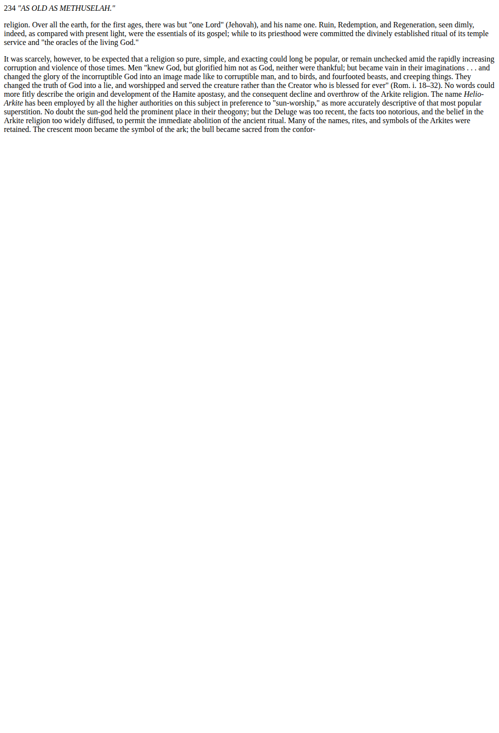234 "AS OLD AS METHUSELAH."
religion. Over all the earth, for the first ages, there was but "one Lord" (Jehovah), and his name one. Ruin, Redemption, and Regeneration, seen dimly, indeed, as compared with present light, were the essentials of its gospel; while to its priesthood were committed the divinely established ritual of its temple service and "the oracles of the living God."
It was scarcely, however, to be expected that a religion so pure, simple, and exacting could long be popular, or remain unchecked amid the rapidly increasing corruption and violence of those times. Men "knew God, but glorified him not as God, neither were thankful; but became vain in their imaginations . . . and changed the glory of the incorruptible God into an image made like to corruptible man, and to birds, and fourfooted beasts, and creeping things. They changed the truth of God into a lie, and worshipped and served the creature rather than the Creator who is blessed for ever" (Rom. i. 18–32). No words could more fitly describe the origin and development of the Hamite apostasy, and the consequent decline and overthrow of the Arkite religion. The name Helio-Arkite has been employed by all the higher authorities on this subject in preference to "sun-worship," as more accurately descriptive of that most popular superstition. No doubt the sun-god held the prominent place in their theogony; but the Deluge was too recent, the facts too notorious, and the belief in the Arkite religion too widely diffused, to permit the immediate abolition of the ancient ritual. Many of the names, rites, and symbols of the Arkites were retained. The crescent moon became the symbol of the ark; the bull became sacred from the confor-